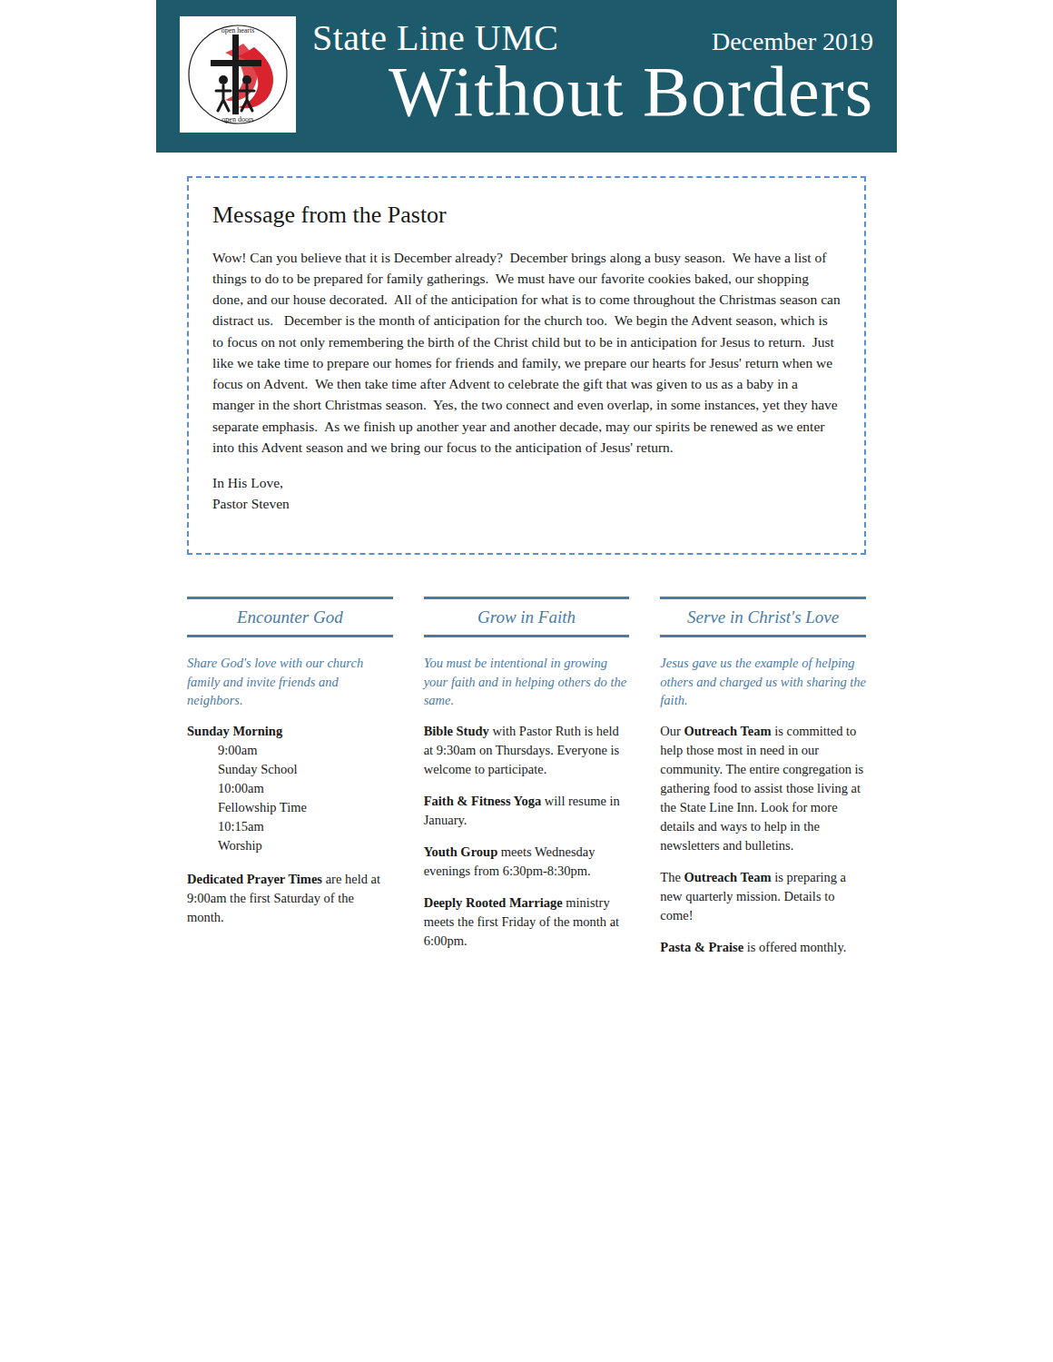open hearts open doors
State Line UMC
December 2019
Without Borders
Message from the Pastor
Wow! Can you believe that it is December already? December brings along a busy season. We have a list of things to do to be prepared for family gatherings. We must have our favorite cookies baked, our shopping done, and our house decorated. All of the anticipation for what is to come throughout the Christmas season can distract us. December is the month of anticipation for the church too. We begin the Advent season, which is to focus on not only remembering the birth of the Christ child but to be in anticipation for Jesus to return. Just like we take time to prepare our homes for friends and family, we prepare our hearts for Jesus' return when we focus on Advent. We then take time after Advent to celebrate the gift that was given to us as a baby in a manger in the short Christmas season. Yes, the two connect and even overlap, in some instances, yet they have separate emphasis. As we finish up another year and another decade, may our spirits be renewed as we enter into this Advent season and we bring our focus to the anticipation of Jesus' return.
In His Love,
Pastor Steven
Encounter God
Share God's love with our church family and invite friends and neighbors.
Sunday Morning
9:00am Sunday School 10:00am Fellowship Time 10:15am Worship
Dedicated Prayer Times are held at 9:00am the first Saturday of the month.
Grow in Faith
You must be intentional in growing your faith and in helping others do the same.
Bible Study with Pastor Ruth is held at 9:30am on Thursdays. Everyone is welcome to participate.
Faith & Fitness Yoga will resume in January.
Youth Group meets Wednesday evenings from 6:30pm-8:30pm.
Deeply Rooted Marriage ministry meets the first Friday of the month at 6:00pm.
Serve in Christ's Love
Jesus gave us the example of helping others and charged us with sharing the faith.
Our Outreach Team is committed to help those most in need in our community. The entire congregation is gathering food to assist those living at the State Line Inn. Look for more details and ways to help in the newsletters and bulletins.
The Outreach Team is preparing a new quarterly mission. Details to come!
Pasta & Praise is offered monthly.